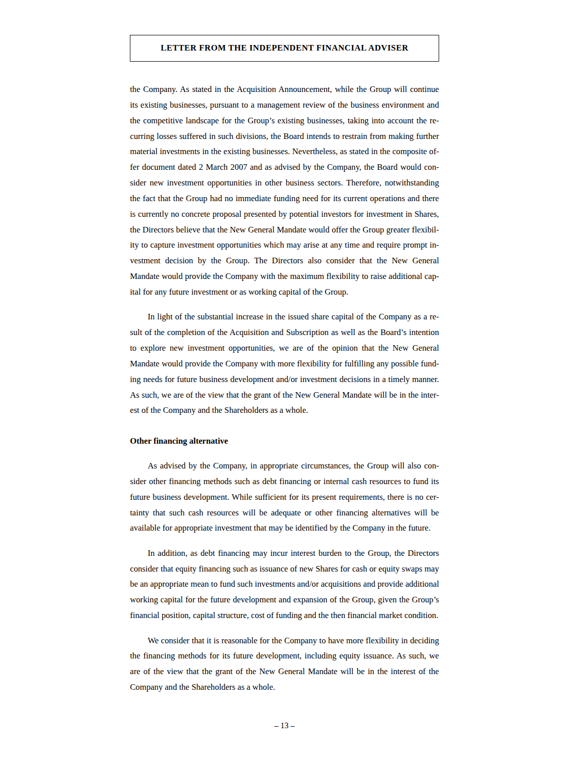LETTER FROM THE INDEPENDENT FINANCIAL ADVISER
the Company. As stated in the Acquisition Announcement, while the Group will continue its existing businesses, pursuant to a management review of the business environment and the competitive landscape for the Group’s existing businesses, taking into account the recurring losses suffered in such divisions, the Board intends to restrain from making further material investments in the existing businesses. Nevertheless, as stated in the composite offer document dated 2 March 2007 and as advised by the Company, the Board would consider new investment opportunities in other business sectors. Therefore, notwithstanding the fact that the Group had no immediate funding need for its current operations and there is currently no concrete proposal presented by potential investors for investment in Shares, the Directors believe that the New General Mandate would offer the Group greater flexibility to capture investment opportunities which may arise at any time and require prompt investment decision by the Group. The Directors also consider that the New General Mandate would provide the Company with the maximum flexibility to raise additional capital for any future investment or as working capital of the Group.
In light of the substantial increase in the issued share capital of the Company as a result of the completion of the Acquisition and Subscription as well as the Board’s intention to explore new investment opportunities, we are of the opinion that the New General Mandate would provide the Company with more flexibility for fulfilling any possible funding needs for future business development and/or investment decisions in a timely manner. As such, we are of the view that the grant of the New General Mandate will be in the interest of the Company and the Shareholders as a whole.
Other financing alternative
As advised by the Company, in appropriate circumstances, the Group will also consider other financing methods such as debt financing or internal cash resources to fund its future business development. While sufficient for its present requirements, there is no certainty that such cash resources will be adequate or other financing alternatives will be available for appropriate investment that may be identified by the Company in the future.
In addition, as debt financing may incur interest burden to the Group, the Directors consider that equity financing such as issuance of new Shares for cash or equity swaps may be an appropriate mean to fund such investments and/or acquisitions and provide additional working capital for the future development and expansion of the Group, given the Group’s financial position, capital structure, cost of funding and the then financial market condition.
We consider that it is reasonable for the Company to have more flexibility in deciding the financing methods for its future development, including equity issuance. As such, we are of the view that the grant of the New General Mandate will be in the interest of the Company and the Shareholders as a whole.
– 13 –